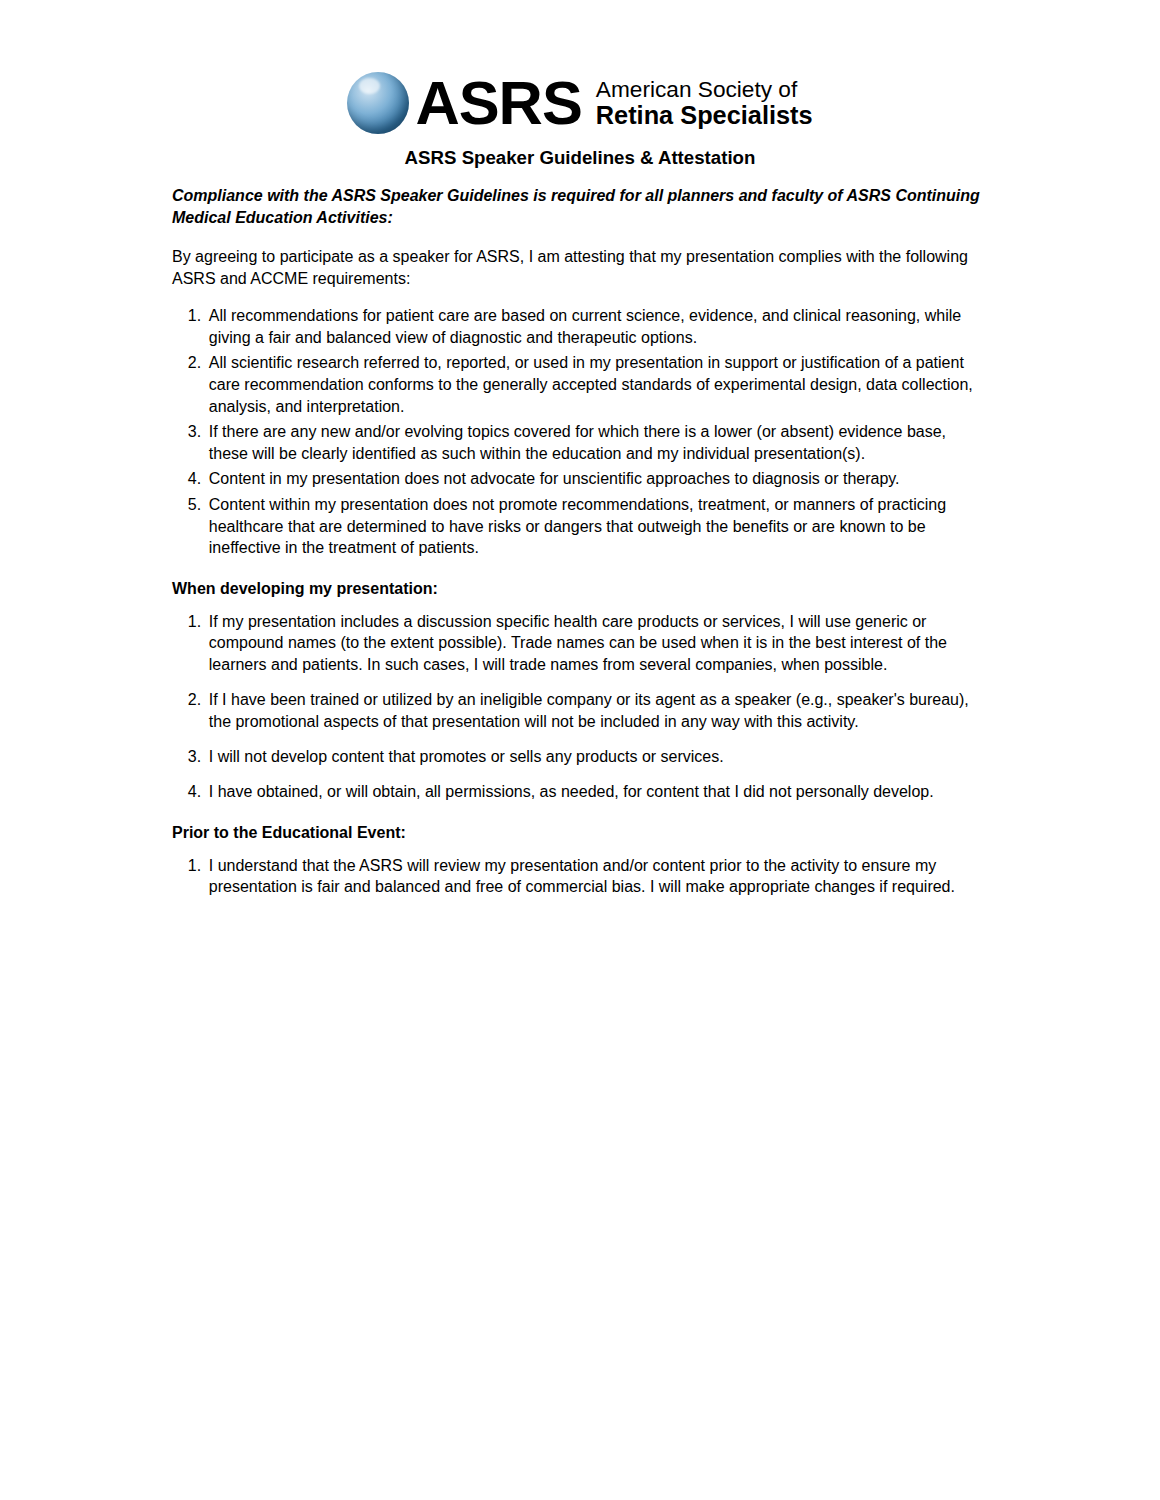ASRS American Society of
Retina Specialists
ASRS Speaker Guidelines & Attestation
Compliance with the ASRS Speaker Guidelines is required for all planners and faculty of ASRS Continuing Medical Education Activities:
By agreeing to participate as a speaker for ASRS, I am attesting that my presentation complies with the following ASRS and ACCME requirements:
All recommendations for patient care are based on current science, evidence, and clinical reasoning, while giving a fair and balanced view of diagnostic and therapeutic options.
All scientific research referred to, reported, or used in my presentation in support or justification of a patient care recommendation conforms to the generally accepted standards of experimental design, data collection, analysis, and interpretation.
If there are any new and/or evolving topics covered for which there is a lower (or absent) evidence base, these will be clearly identified as such within the education and my individual presentation(s).
Content in my presentation does not advocate for unscientific approaches to diagnosis or therapy.
Content within my presentation does not promote recommendations, treatment, or manners of practicing healthcare that are determined to have risks or dangers that outweigh the benefits or are known to be ineffective in the treatment of patients.
When developing my presentation:
If my presentation includes a discussion specific health care products or services, I will use generic or compound names (to the extent possible). Trade names can be used when it is in the best interest of the learners and patients. In such cases, I will trade names from several companies, when possible.
If I have been trained or utilized by an ineligible company or its agent as a speaker (e.g., speaker's bureau), the promotional aspects of that presentation will not be included in any way with this activity.
I will not develop content that promotes or sells any products or services.
I have obtained, or will obtain, all permissions, as needed, for content that I did not personally develop.
Prior to the Educational Event:
I understand that the ASRS will review my presentation and/or content prior to the activity to ensure my presentation is fair and balanced and free of commercial bias. I will make appropriate changes if required.